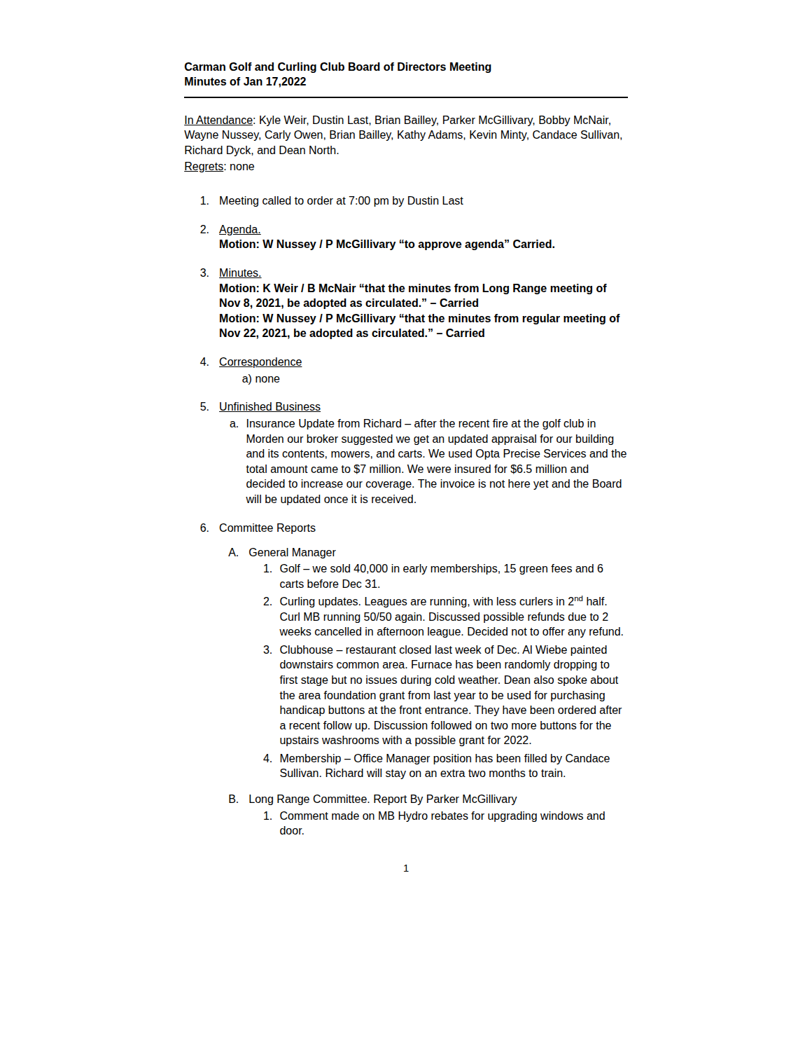Carman Golf and Curling Club Board of Directors Meeting
Minutes of Jan 17,2022
In Attendance: Kyle Weir, Dustin Last, Brian Bailley, Parker McGillivary, Bobby McNair, Wayne Nussey, Carly Owen, Brian Bailley, Kathy Adams, Kevin Minty, Candace Sullivan, Richard Dyck, and Dean North.
Regrets: none
Meeting called to order at 7:00 pm by Dustin Last
Agenda.
Motion: W Nussey / P McGillivary “to approve agenda” Carried.
Minutes.
Motion: K Weir / B McNair “that the minutes from Long Range meeting of Nov 8, 2021, be adopted as circulated.” – Carried
Motion: W Nussey / P McGillivary “that the minutes from regular meeting of Nov 22, 2021, be adopted as circulated.” – Carried
Correspondence
a) none
Unfinished Business
Insurance Update from Richard – after the recent fire at the golf club in Morden our broker suggested we get an updated appraisal for our building and its contents, mowers, and carts. We used Opta Precise Services and the total amount came to $7 million. We were insured for $6.5 million and decided to increase our coverage. The invoice is not here yet and the Board will be updated once it is received.
Committee Reports
General Manager
Golf – we sold 40,000 in early memberships, 15 green fees and 6 carts before Dec 31.
Curling updates. Leagues are running, with less curlers in 2nd half. Curl MB running 50/50 again. Discussed possible refunds due to 2 weeks cancelled in afternoon league. Decided not to offer any refund.
Clubhouse – restaurant closed last week of Dec. Al Wiebe painted downstairs common area. Furnace has been randomly dropping to first stage but no issues during cold weather. Dean also spoke about the area foundation grant from last year to be used for purchasing handicap buttons at the front entrance. They have been ordered after a recent follow up. Discussion followed on two more buttons for the upstairs washrooms with a possible grant for 2022.
Membership – Office Manager position has been filled by Candace Sullivan. Richard will stay on an extra two months to train.
Long Range Committee. Report By Parker McGillivary
Comment made on MB Hydro rebates for upgrading windows and door.
1